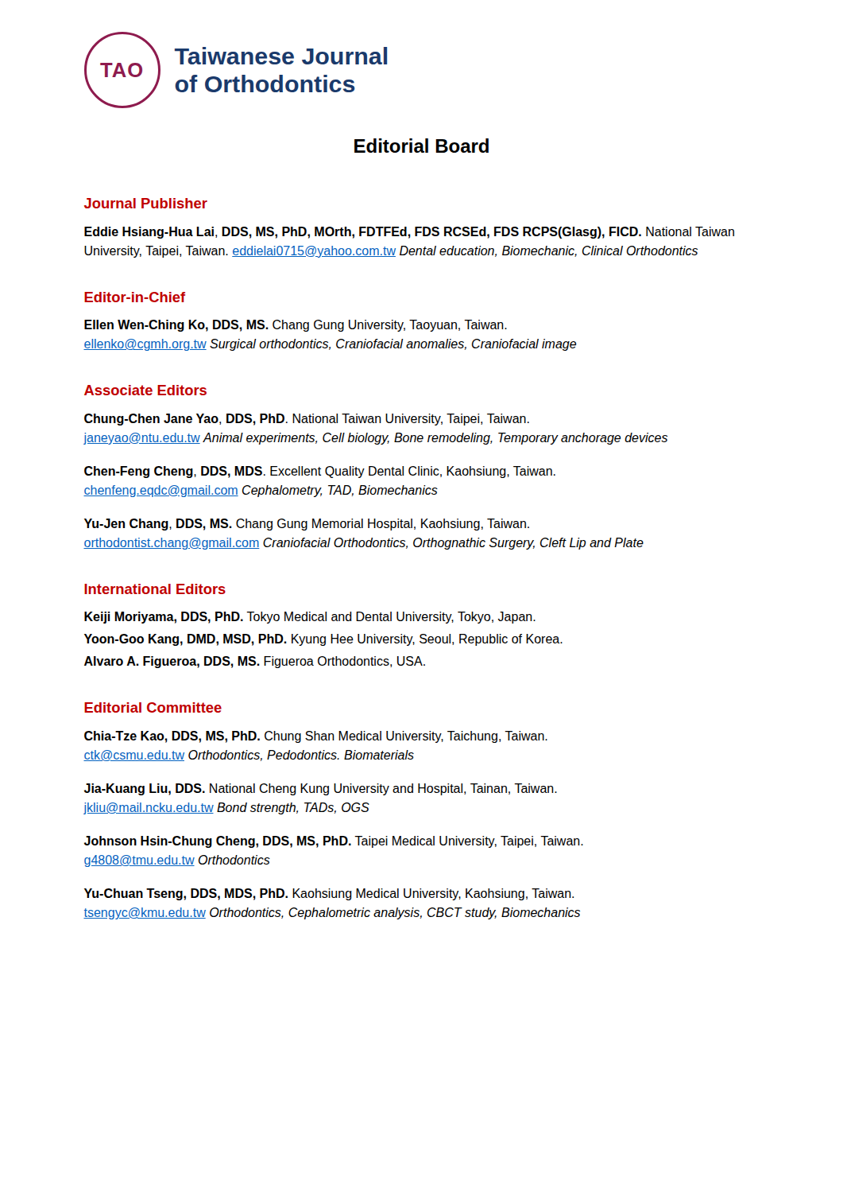TAO
Taiwanese Journal
of Orthodontics
Editorial Board
Journal Publisher
Eddie Hsiang-Hua Lai, DDS, MS, PhD, MOrth, FDTFEd, FDS RCSEd, FDS RCPS(Glasg), FICD. National Taiwan University, Taipei, Taiwan. eddielai0715@yahoo.com.tw Dental education, Biomechanic, Clinical Orthodontics
Editor-in-Chief
Ellen Wen-Ching Ko, DDS, MS. Chang Gung University, Taoyuan, Taiwan.
ellenko@cgmh.org.tw Surgical orthodontics, Craniofacial anomalies, Craniofacial image
Associate Editors
Chung-Chen Jane Yao, DDS, PhD. National Taiwan University, Taipei, Taiwan.
janeyao@ntu.edu.tw Animal experiments, Cell biology, Bone remodeling, Temporary anchorage devices
Chen-Feng Cheng, DDS, MDS. Excellent Quality Dental Clinic, Kaohsiung, Taiwan.
chenfeng.eqdc@gmail.com Cephalometry, TAD, Biomechanics
Yu-Jen Chang, DDS, MS. Chang Gung Memorial Hospital, Kaohsiung, Taiwan.
orthodontist.chang@gmail.com Craniofacial Orthodontics, Orthognathic Surgery, Cleft Lip and Plate
International Editors
Keiji Moriyama, DDS, PhD. Tokyo Medical and Dental University, Tokyo, Japan.
Yoon-Goo Kang, DMD, MSD, PhD. Kyung Hee University, Seoul, Republic of Korea.
Alvaro A. Figueroa, DDS, MS. Figueroa Orthodontics, USA.
Editorial Committee
Chia-Tze Kao, DDS, MS, PhD. Chung Shan Medical University, Taichung, Taiwan.
ctk@csmu.edu.tw Orthodontics, Pedodontics. Biomaterials
Jia-Kuang Liu, DDS. National Cheng Kung University and Hospital, Tainan, Taiwan.
jkliu@mail.ncku.edu.tw Bond strength, TADs, OGS
Johnson Hsin-Chung Cheng, DDS, MS, PhD. Taipei Medical University, Taipei, Taiwan.
g4808@tmu.edu.tw Orthodontics
Yu-Chuan Tseng, DDS, MDS, PhD. Kaohsiung Medical University, Kaohsiung, Taiwan.
tsengyc@kmu.edu.tw Orthodontics, Cephalometric analysis, CBCT study, Biomechanics